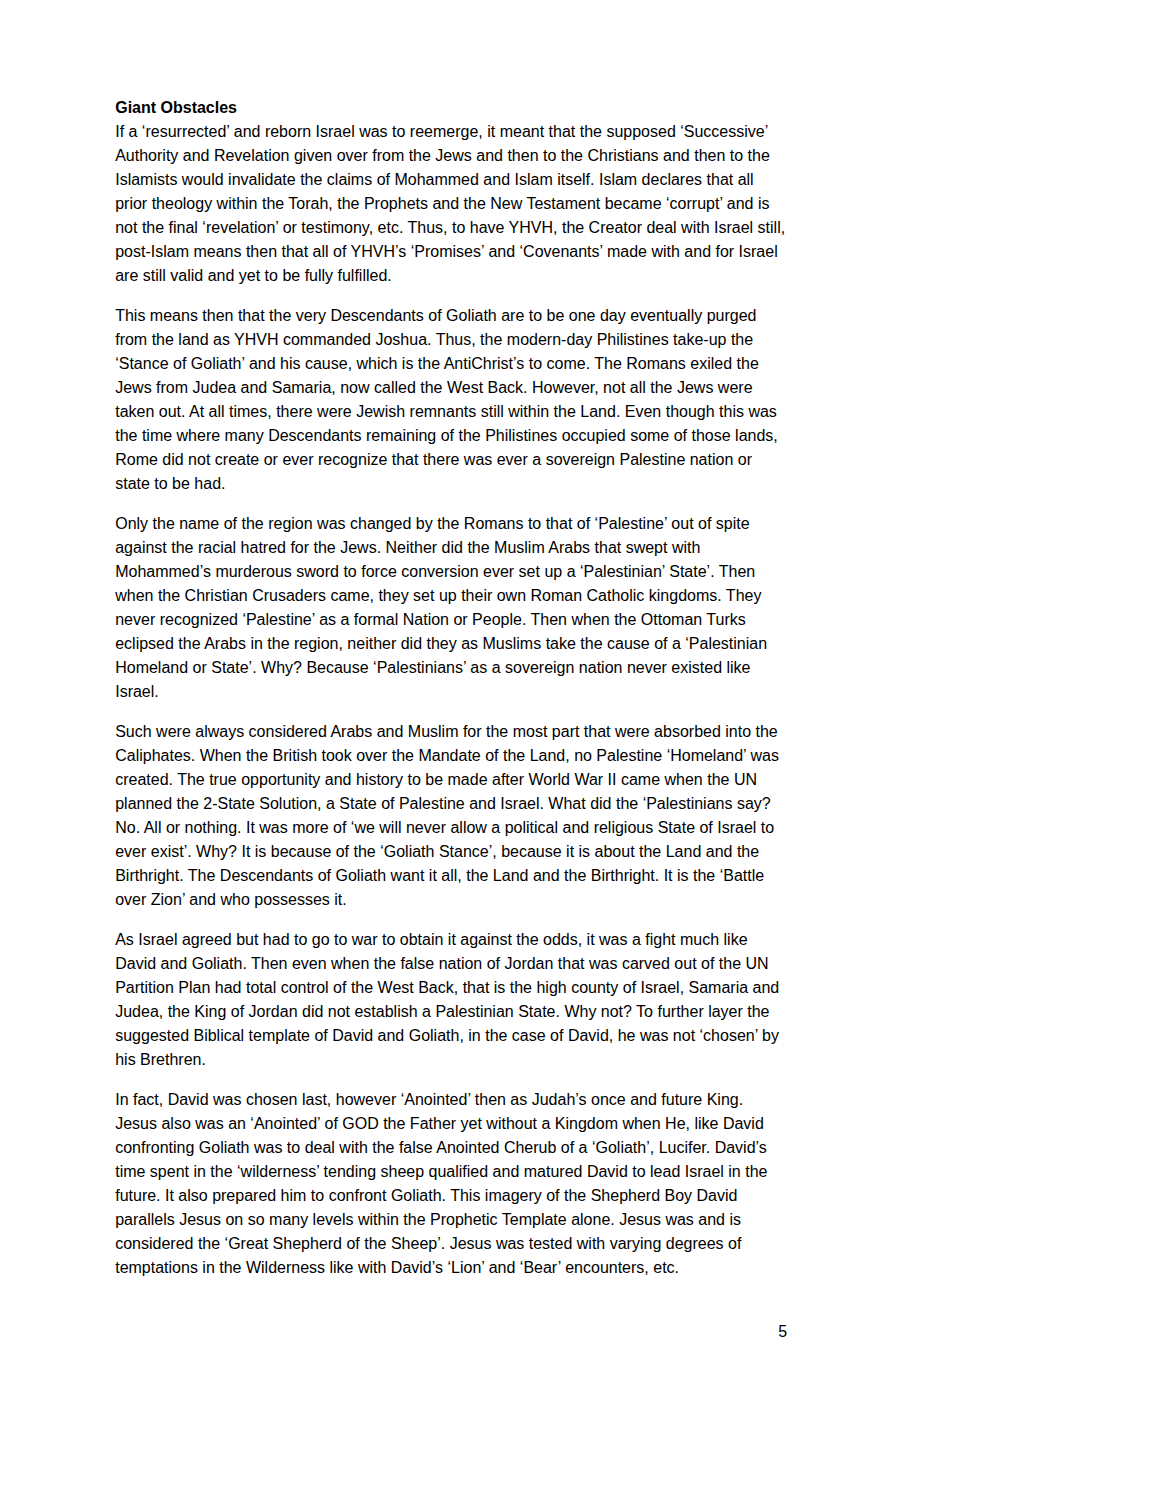Giant Obstacles
If a ‘resurrected’ and reborn Israel was to reemerge, it meant that the supposed ‘Successive’ Authority and Revelation given over from the Jews and then to the Christians and then to the Islamists would invalidate the claims of Mohammed and Islam itself. Islam declares that all prior theology within the Torah, the Prophets and the New Testament became ‘corrupt’ and is not the final ‘revelation’ or testimony, etc. Thus, to have YHVH, the Creator deal with Israel still, post-Islam means then that all of YHVH’s ‘Promises’ and ‘Covenants’ made with and for Israel are still valid and yet to be fully fulfilled.
This means then that the very Descendants of Goliath are to be one day eventually purged from the land as YHVH commanded Joshua. Thus, the modern-day Philistines take-up the ‘Stance of Goliath’ and his cause, which is the AntiChrist’s to come. The Romans exiled the Jews from Judea and Samaria, now called the West Back. However, not all the Jews were taken out. At all times, there were Jewish remnants still within the Land. Even though this was the time where many Descendants remaining of the Philistines occupied some of those lands, Rome did not create or ever recognize that there was ever a sovereign Palestine nation or state to be had.
Only the name of the region was changed by the Romans to that of ‘Palestine’ out of spite against the racial hatred for the Jews. Neither did the Muslim Arabs that swept with Mohammed’s murderous sword to force conversion ever set up a ‘Palestinian’ State’. Then when the Christian Crusaders came, they set up their own Roman Catholic kingdoms. They never recognized ‘Palestine’ as a formal Nation or People. Then when the Ottoman Turks eclipsed the Arabs in the region, neither did they as Muslims take the cause of a ‘Palestinian Homeland or State’. Why? Because ‘Palestinians’ as a sovereign nation never existed like Israel.
Such were always considered Arabs and Muslim for the most part that were absorbed into the Caliphates. When the British took over the Mandate of the Land, no Palestine ‘Homeland’ was created. The true opportunity and history to be made after World War II came when the UN planned the 2-State Solution, a State of Palestine and Israel. What did the ‘Palestinians say? No. All or nothing. It was more of ‘we will never allow a political and religious State of Israel to ever exist’. Why? It is because of the ‘Goliath Stance’, because it is about the Land and the Birthright. The Descendants of Goliath want it all, the Land and the Birthright. It is the ‘Battle over Zion’ and who possesses it.
As Israel agreed but had to go to war to obtain it against the odds, it was a fight much like David and Goliath. Then even when the false nation of Jordan that was carved out of the UN Partition Plan had total control of the West Back, that is the high county of Israel, Samaria and Judea, the King of Jordan did not establish a Palestinian State. Why not? To further layer the suggested Biblical template of David and Goliath, in the case of David, he was not ‘chosen’ by his Brethren.
In fact, David was chosen last, however ‘Anointed’ then as Judah’s once and future King. Jesus also was an ‘Anointed’ of GOD the Father yet without a Kingdom when He, like David confronting Goliath was to deal with the false Anointed Cherub of a ‘Goliath’, Lucifer. David’s time spent in the ‘wilderness’ tending sheep qualified and matured David to lead Israel in the future. It also prepared him to confront Goliath. This imagery of the Shepherd Boy David parallels Jesus on so many levels within the Prophetic Template alone. Jesus was and is considered the ‘Great Shepherd of the Sheep’. Jesus was tested with varying degrees of temptations in the Wilderness like with David’s ‘Lion’ and ‘Bear’ encounters, etc.
5